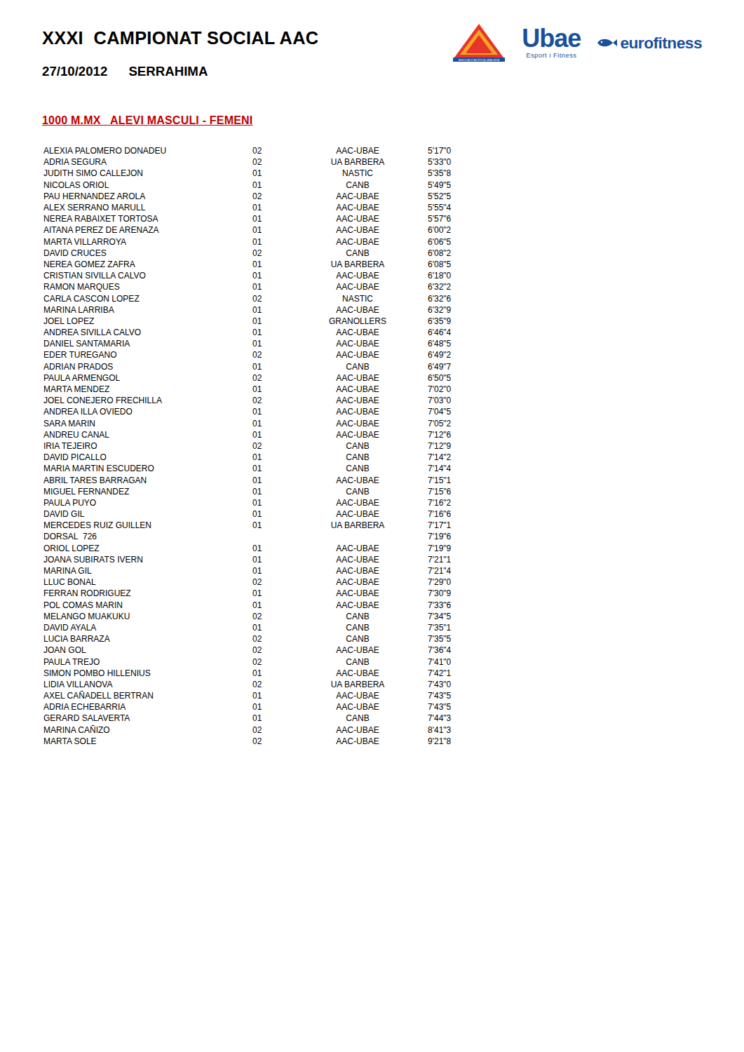XXXI CAMPIONAT SOCIAL AAC
27/10/2012 SERRAHIMA
ASSOCIACIÓ ATLÈTICA CATALUNYA
Ubae
Esport i Fitness
eurofitness
1000 M.MX ALEVI MASCULI - FEMENI
| ALEXIA PALOMERO DONADEU | 02 | AAC-UBAE | 5'17"0 |
| ADRIA SEGURA | 02 | UA BARBERA | 5'33"0 |
| JUDITH SIMO CALLEJON | 01 | NASTIC | 5'35"8 |
| NICOLAS ORIOL | 01 | CANB | 5'49"5 |
| PAU HERNANDEZ AROLA | 02 | AAC-UBAE | 5'52"5 |
| ALEX SERRANO MARULL | 01 | AAC-UBAE | 5'55"4 |
| NEREA RABAIXET TORTOSA | 01 | AAC-UBAE | 5'57"6 |
| AITANA PEREZ DE ARENAZA | 01 | AAC-UBAE | 6'00"2 |
| MARTA VILLARROYA | 01 | AAC-UBAE | 6'06"5 |
| DAVID CRUCES | 02 | CANB | 6'08"2 |
| NEREA GOMEZ ZAFRA | 01 | UA BARBERA | 6'08"5 |
| CRISTIAN SIVILLA CALVO | 01 | AAC-UBAE | 6'18"0 |
| RAMON MARQUES | 01 | AAC-UBAE | 6'32"2 |
| CARLA CASCON LOPEZ | 02 | NASTIC | 6'32"6 |
| MARINA LARRIBA | 01 | AAC-UBAE | 6'32"9 |
| JOEL LOPEZ | 01 | GRANOLLERS | 6'35"9 |
| ANDREA SIVILLA CALVO | 01 | AAC-UBAE | 6'46"4 |
| DANIEL SANTAMARIA | 01 | AAC-UBAE | 6'48"5 |
| EDER TUREGANO | 02 | AAC-UBAE | 6'49"2 |
| ADRIAN PRADOS | 01 | CANB | 6'49"7 |
| PAULA ARMENGOL | 02 | AAC-UBAE | 6'50"5 |
| MARTA MENDEZ | 01 | AAC-UBAE | 7'02"0 |
| JOEL CONEJERO FRECHILLA | 02 | AAC-UBAE | 7'03"0 |
| ANDREA ILLA OVIEDO | 01 | AAC-UBAE | 7'04"5 |
| SARA MARIN | 01 | AAC-UBAE | 7'05"2 |
| ANDREU CANAL | 01 | AAC-UBAE | 7'12"6 |
| IRIA TEJEIRO | 02 | CANB | 7'12"9 |
| DAVID PICALLO | 01 | CANB | 7'14"2 |
| MARIA MARTIN ESCUDERO | 01 | CANB | 7'14"4 |
| ABRIL TARES BARRAGAN | 01 | AAC-UBAE | 7'15"1 |
| MIGUEL FERNANDEZ | 01 | CANB | 7'15"6 |
| PAULA PUYO | 01 | AAC-UBAE | 7'16"2 |
| DAVID GIL | 01 | AAC-UBAE | 7'16"6 |
| MERCEDES RUIZ GUILLEN | 01 | UA BARBERA | 7'17"1 |
| DORSAL 726 | | | 7'19"6 |
| ORIOL LOPEZ | 01 | AAC-UBAE | 7'19"9 |
| JOANA SUBIRATS IVERN | 01 | AAC-UBAE | 7'21"1 |
| MARINA GIL | 01 | AAC-UBAE | 7'21"4 |
| LLUC BONAL | 02 | AAC-UBAE | 7'29"0 |
| FERRAN RODRIGUEZ | 01 | AAC-UBAE | 7'30"9 |
| POL COMAS MARIN | 01 | AAC-UBAE | 7'33"6 |
| MELANGO MUAKUKU | 02 | CANB | 7'34"5 |
| DAVID AYALA | 01 | CANB | 7'35"1 |
| LUCIA BARRAZA | 02 | CANB | 7'35"5 |
| JOAN GOL | 02 | AAC-UBAE | 7'36"4 |
| PAULA TREJO | 02 | CANB | 7'41"0 |
| SIMON POMBO HILLENIUS | 01 | AAC-UBAE | 7'42"1 |
| LIDIA VILLANOVA | 02 | UA BARBERA | 7'43"0 |
| AXEL CAÑADELL BERTRAN | 01 | AAC-UBAE | 7'43"5 |
| ADRIA ECHEBARRIA | 01 | AAC-UBAE | 7'43"5 |
| GERARD SALAVERTA | 01 | CANB | 7'44"3 |
| MARINA CAÑIZO | 02 | AAC-UBAE | 8'41"3 |
| MARTA SOLE | 02 | AAC-UBAE | 9'21"8 |